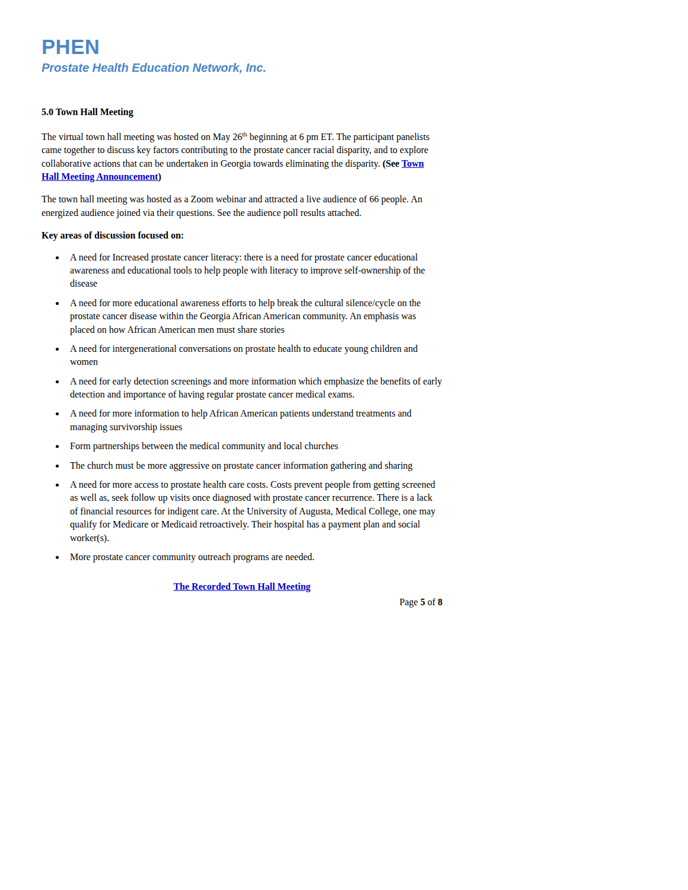PHEN
Prostate Health Education Network, Inc.
5.0 Town Hall Meeting
The virtual town hall meeting was hosted on May 26th beginning at 6 pm ET. The participant panelists came together to discuss key factors contributing to the prostate cancer racial disparity, and to explore collaborative actions that can be undertaken in Georgia towards eliminating the disparity. (See Town Hall Meeting Announcement)
The town hall meeting was hosted as a Zoom webinar and attracted a live audience of 66 people. An energized audience joined via their questions. See the audience poll results attached.
Key areas of discussion focused on:
A need for Increased prostate cancer literacy: there is a need for prostate cancer educational awareness and educational tools to help people with literacy to improve self-ownership of the disease
A need for more educational awareness efforts to help break the cultural silence/cycle on the prostate cancer disease within the Georgia African American community. An emphasis was placed on how African American men must share stories
A need for intergenerational conversations on prostate health to educate young children and women
A need for early detection screenings and more information which emphasize the benefits of early detection and importance of having regular prostate cancer medical exams.
A need for more information to help African American patients understand treatments and managing survivorship issues
Form partnerships between the medical community and local churches
The church must be more aggressive on prostate cancer information gathering and sharing
A need for more access to prostate health care costs. Costs prevent people from getting screened as well as, seek follow up visits once diagnosed with prostate cancer recurrence. There is a lack of financial resources for indigent care. At the University of Augusta, Medical College, one may qualify for Medicare or Medicaid retroactively. Their hospital has a payment plan and social worker(s).
More prostate cancer community outreach programs are needed.
The Recorded Town Hall Meeting
Page 5 of 8